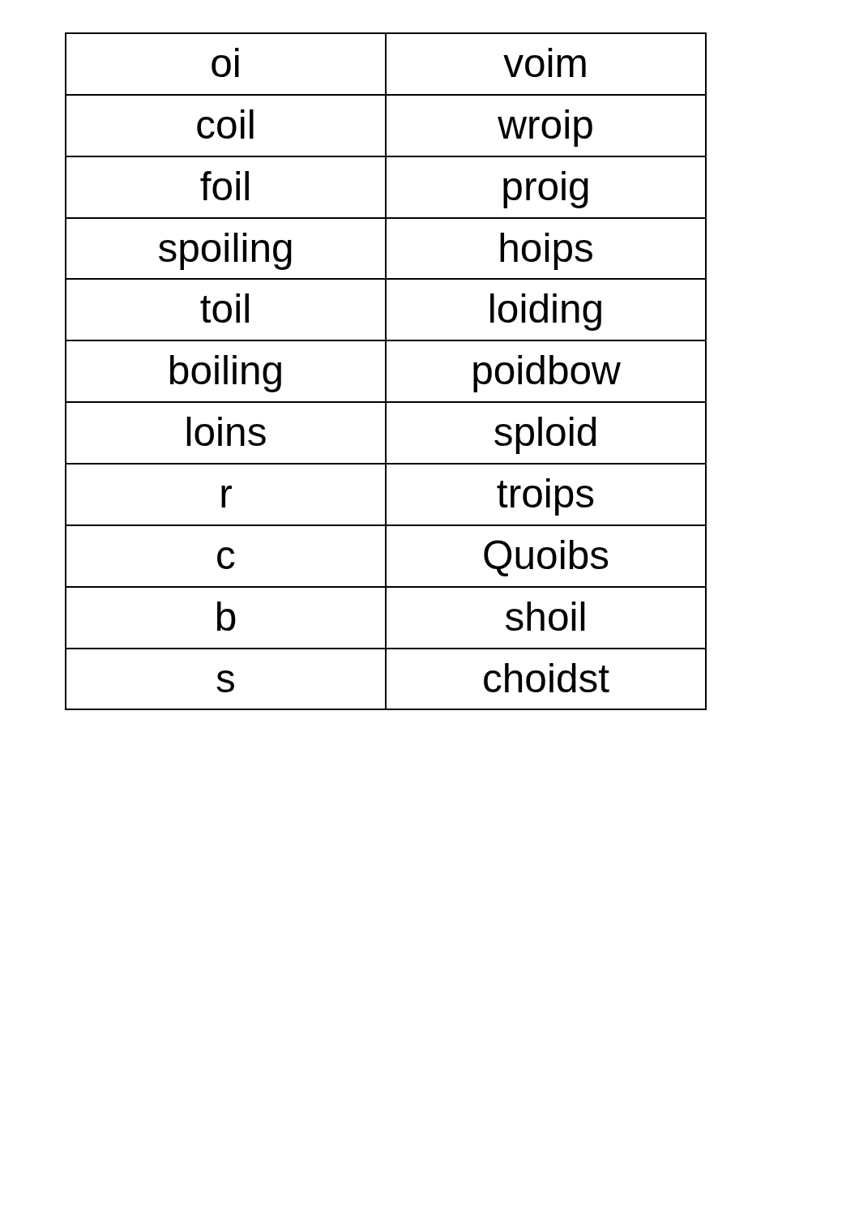| oi | voim |
| coil | wroip |
| foil | proig |
| spoiling | hoips |
| toil | loiding |
| boiling | poidbow |
| loins | sploid |
| r | troips |
| c | Quoibs |
| b | shoil |
| s | choidst |